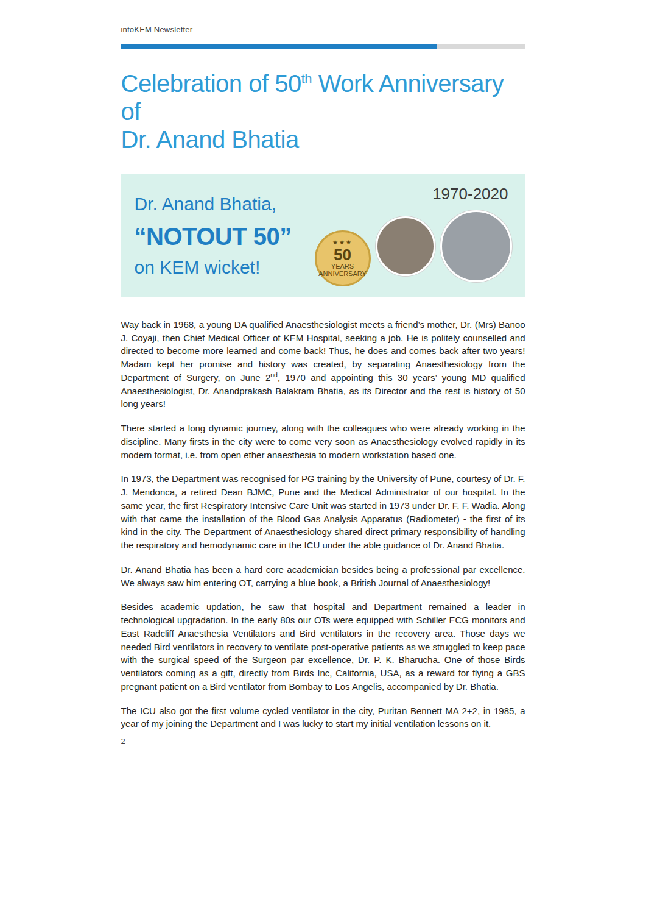infoKEM Newsletter
Celebration of 50th Work Anniversary of
Dr. Anand Bhatia
Dr. Anand Bhatia,
“NOTOUT 50”
on KEM wicket!
1970-2020
★★★
50
YEARS
ANNIVERSARY
Way back in 1968, a young DA qualified Anaesthesiologist meets a friend’s mother, Dr. (Mrs) Banoo J. Coyaji, then Chief Medical Officer of KEM Hospital, seeking a job. He is politely counselled and directed to become more learned and come back! Thus, he does and comes back after two years! Madam kept her promise and history was created, by separating Anaesthesiology from the Department of Surgery, on June 2nd, 1970 and appointing this 30 years’ young MD qualified Anaesthesiologist, Dr. Anandprakash Balakram Bhatia, as its Director and the rest is history of 50 long years!
There started a long dynamic journey, along with the colleagues who were already working in the discipline. Many firsts in the city were to come very soon as Anaesthesiology evolved rapidly in its modern format, i.e. from open ether anaesthesia to modern workstation based one.
In 1973, the Department was recognised for PG training by the University of Pune, courtesy of Dr. F. J. Mendonca, a retired Dean BJMC, Pune and the Medical Administrator of our hospital. In the same year, the first Respiratory Intensive Care Unit was started in 1973 under Dr. F. F. Wadia. Along with that came the installation of the Blood Gas Analysis Apparatus (Radiometer) - the first of its kind in the city. The Department of Anaesthesiology shared direct primary responsibility of handling the respiratory and hemodynamic care in the ICU under the able guidance of Dr. Anand Bhatia.
Dr. Anand Bhatia has been a hard core academician besides being a professional par excellence. We always saw him entering OT, carrying a blue book, a British Journal of Anaesthesiology!
Besides academic updation, he saw that hospital and Department remained a leader in technological upgradation. In the early 80s our OTs were equipped with Schiller ECG monitors and East Radcliff Anaesthesia Ventilators and Bird ventilators in the recovery area. Those days we needed Bird ventilators in recovery to ventilate post-operative patients as we struggled to keep pace with the surgical speed of the Surgeon par excellence, Dr. P. K. Bharucha. One of those Birds ventilators coming as a gift, directly from Birds Inc, California, USA, as a reward for flying a GBS pregnant patient on a Bird ventilator from Bombay to Los Angelis, accompanied by Dr. Bhatia.
The ICU also got the first volume cycled ventilator in the city, Puritan Bennett MA 2+2, in 1985, a year of my joining the Department and I was lucky to start my initial ventilation lessons on it.
2